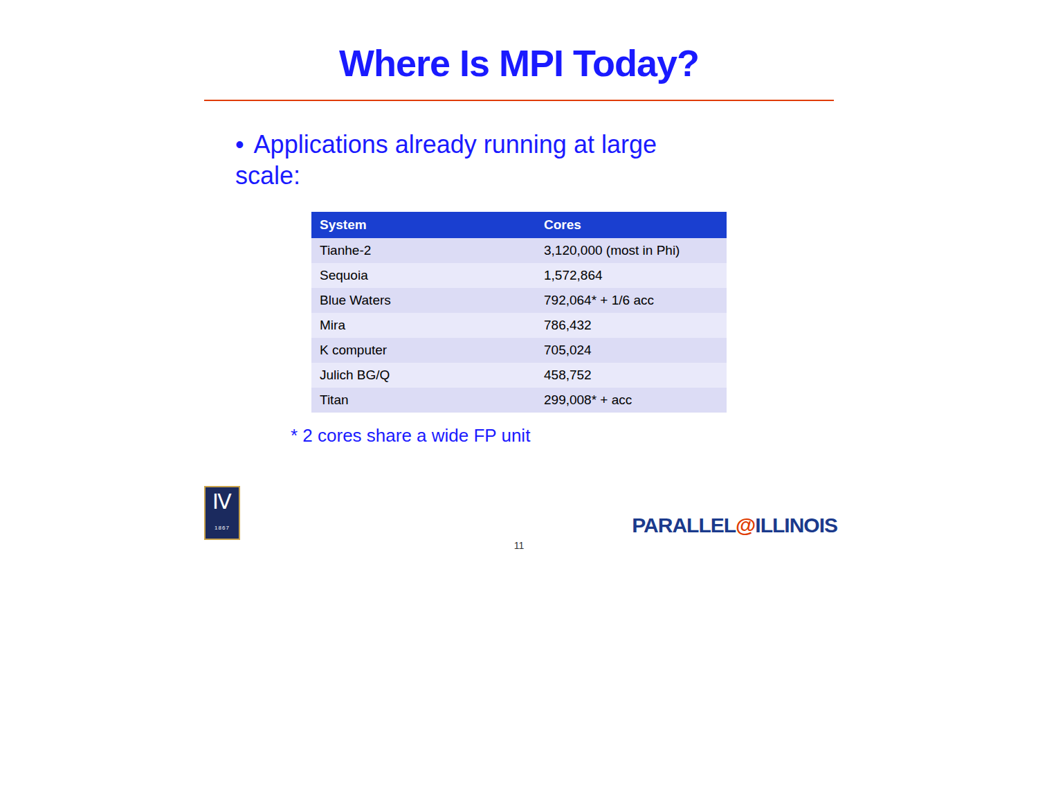Where Is MPI Today?
•Applications already running at large scale:
| System | Cores |
| --- | --- |
| Tianhe-2 | 3,120,000 (most in Phi) |
| Sequoia | 1,572,864 |
| Blue Waters | 792,064* + 1/6 acc |
| Mira | 786,432 |
| K computer | 705,024 |
| Julich BG/Q | 458,752 |
| Titan | 299,008* + acc |
* 2 cores share a wide FP unit
11
Ⅳ
1867
PARALLEL@ILLINOIS